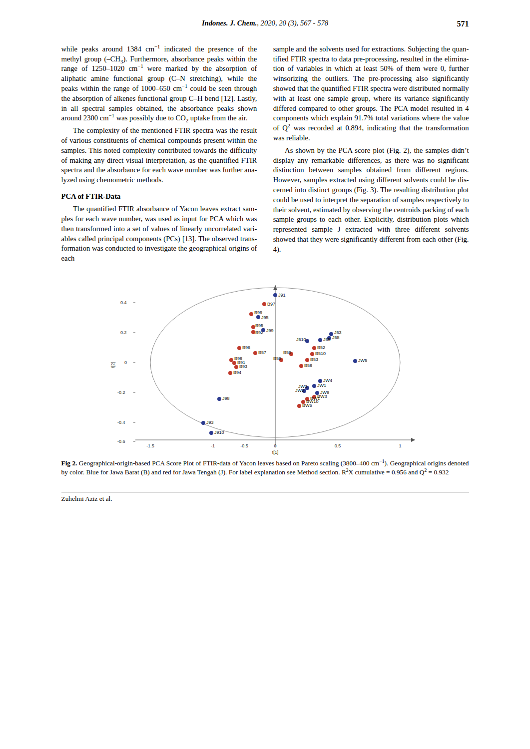Indones. J. Chem., 2020, 20 (3), 567 - 578 571
while peaks around 1384 cm−1 indicated the presence of the methyl group (–CH3). Furthermore, absorbance peaks within the range of 1250–1020 cm−1 were marked by the absorption of aliphatic amine functional group (C–N stretching), while the peaks within the range of 1000–650 cm−1 could be seen through the absorption of alkenes functional group C–H bend [12]. Lastly, in all spectral samples obtained, the absorbance peaks shown around 2300 cm−1 was possibly due to CO2 uptake from the air.
The complexity of the mentioned FTIR spectra was the result of various constituents of chemical compounds present within the samples. This noted complexity contributed towards the difficulty of making any direct visual interpretation, as the quantified FTIR spectra and the absorbance for each wave number was further analyzed using chemometric methods.
PCA of FTIR-Data
The quantified FTIR absorbance of Yacon leaves extract samples for each wave number, was used as input for PCA which was then transformed into a set of values of linearly uncorrelated variables called principal components (PCs) [13]. The observed transformation was conducted to investigate the geographical origins of each
sample and the solvents used for extractions. Subjecting the quantified FTIR spectra to data pre-processing, resulted in the elimination of variables in which at least 50% of them were 0, further winsorizing the outliers. The pre-processing also significantly showed that the quantified FTIR spectra were distributed normally with at least one sample group, where its variance significantly differed compared to other groups. The PCA model resulted in 4 components which explain 91.7% total variations where the value of Q2 was recorded at 0.894, indicating that the transformation was reliable.
As shown by the PCA score plot (Fig. 2), the samples didn’t display any remarkable differences, as there was no significant distinction between samples obtained from different regions. However, samples extracted using different solvents could be discerned into distinct groups (Fig. 3). The resulting distribution plot could be used to interpret the separation of samples respectively to their solvent, estimated by observing the centroids packing of each sample groups to each other. Explicitly, distribution plots which represented sample J extracted with three different solvents showed that they were significantly different from each other (Fig. 4).
0.4 0.2 0 -0.2 -0.4 -0.6 t[2] -1.5 -1 -0.5 0 0.5 1 t[1] J91 B97 B99 J95 B95 B92 J99 J53 J58 J55 J510 B52 B510 B53 B58 B59 B56 B96 B57 B98 B91 B93 B94 JW5 JW4 JW1 JW3 JW2 JW9 BW3 BW1 BW10 BW5 J98 J93 J910
Fig 2. Geographical-origin-based PCA Score Plot of FTIR-data of Yacon leaves based on Pareto scaling (3800–400 cm−1). Geographical origins denoted by color. Blue for Jawa Barat (B) and red for Jawa Tengah (J). For label explanation see Method section. R2X cumulative = 0.956 and Q2 = 0.932
Zuhelmi Aziz et al.